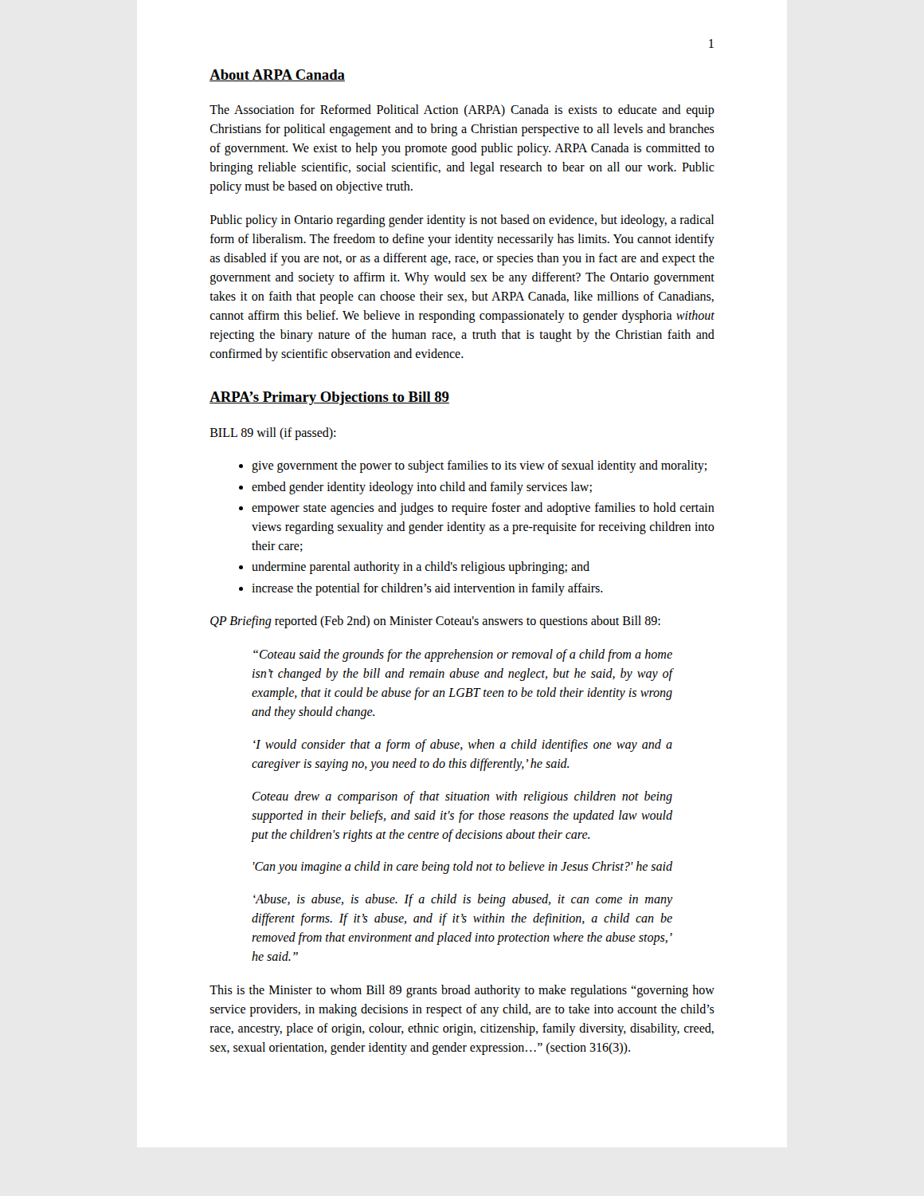1
About ARPA Canada
The Association for Reformed Political Action (ARPA) Canada is exists to educate and equip Christians for political engagement and to bring a Christian perspective to all levels and branches of government. We exist to help you promote good public policy. ARPA Canada is committed to bringing reliable scientific, social scientific, and legal research to bear on all our work. Public policy must be based on objective truth.
Public policy in Ontario regarding gender identity is not based on evidence, but ideology, a radical form of liberalism. The freedom to define your identity necessarily has limits. You cannot identify as disabled if you are not, or as a different age, race, or species than you in fact are and expect the government and society to affirm it. Why would sex be any different? The Ontario government takes it on faith that people can choose their sex, but ARPA Canada, like millions of Canadians, cannot affirm this belief. We believe in responding compassionately to gender dysphoria without rejecting the binary nature of the human race, a truth that is taught by the Christian faith and confirmed by scientific observation and evidence.
ARPA’s Primary Objections to Bill 89
BILL 89 will (if passed):
give government the power to subject families to its view of sexual identity and morality;
embed gender identity ideology into child and family services law;
empower state agencies and judges to require foster and adoptive families to hold certain views regarding sexuality and gender identity as a pre-requisite for receiving children into their care;
undermine parental authority in a child's religious upbringing; and
increase the potential for children’s aid intervention in family affairs.
QP Briefing reported (Feb 2nd) on Minister Coteau's answers to questions about Bill 89:
“Coteau said the grounds for the apprehension or removal of a child from a home isn’t changed by the bill and remain abuse and neglect, but he said, by way of example, that it could be abuse for an LGBT teen to be told their identity is wrong and they should change.
‘I would consider that a form of abuse, when a child identifies one way and a caregiver is saying no, you need to do this differently,’ he said.
Coteau drew a comparison of that situation with religious children not being supported in their beliefs, and said it's for those reasons the updated law would put the children's rights at the centre of decisions about their care.
'Can you imagine a child in care being told not to believe in Jesus Christ?' he said
‘Abuse, is abuse, is abuse. If a child is being abused, it can come in many different forms. If it’s abuse, and if it’s within the definition, a child can be removed from that environment and placed into protection where the abuse stops,’ he said.”
This is the Minister to whom Bill 89 grants broad authority to make regulations “governing how service providers, in making decisions in respect of any child, are to take into account the child’s race, ancestry, place of origin, colour, ethnic origin, citizenship, family diversity, disability, creed, sex, sexual orientation, gender identity and gender expression…” (section 316(3)).